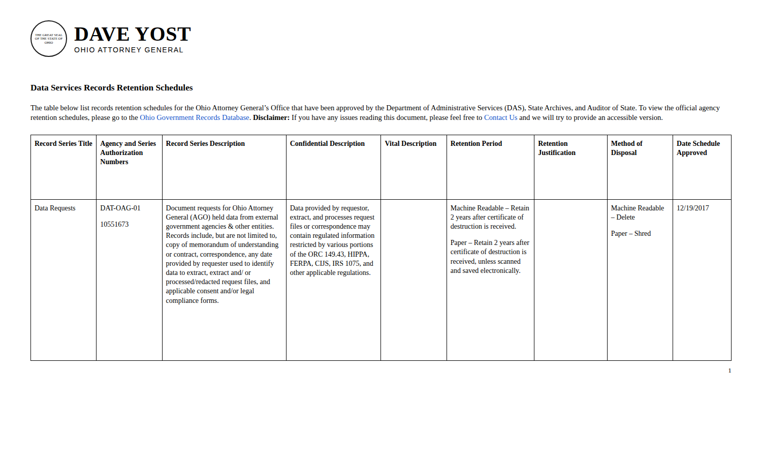THE GREAT SEAL OF THE STATE OF OHIO
DAVE YOST
OHIO ATTORNEY GENERAL
Data Services Records Retention Schedules
The table below list records retention schedules for the Ohio Attorney General’s Office that have been approved by the Department of Administrative Services (DAS), State Archives, and Auditor of State. To view the official agency retention schedules, please go to the Ohio Government Records Database. Disclaimer: If you have any issues reading this document, please feel free to Contact Us and we will try to provide an accessible version.
| Record Series Title | Agency and Series Authorization Numbers | Record Series Description | Confidential Description | Vital Description | Retention Period | Retention Justification | Method of Disposal | Date Schedule Approved |
| --- | --- | --- | --- | --- | --- | --- | --- | --- |
| Data Requests | DAT-OAG-01 10551673 | Document requests for Ohio Attorney General (AGO) held data from external government agencies & other entities. Records include, but are not limited to, copy of memorandum of understanding or contract, correspondence, any date provided by requester used to identify data to extract, extract and/ or processed/redacted request files, and applicable consent and/or legal compliance forms. | Data provided by requestor, extract, and processes request files or correspondence may contain regulated information restricted by various portions of the ORC 149.43, HIPPA, FERPA, CIJS, IRS 1075, and other applicable regulations. | | Machine Readable – Retain 2 years after certificate of destruction is received. Paper – Retain 2 years after certificate of destruction is received, unless scanned and saved electronically. | | Machine Readable – Delete Paper – Shred | 12/19/2017 |
1